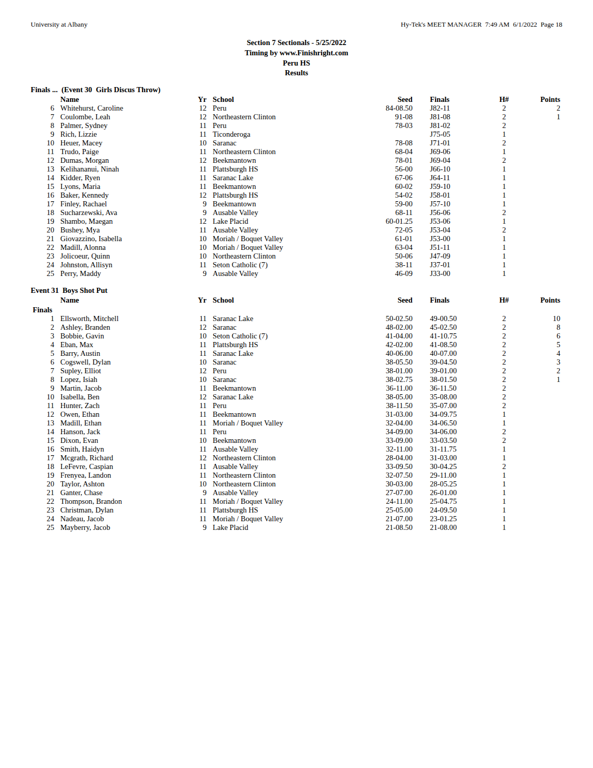University at Albany
Hy-Tek's MEET MANAGER 7:49 AM 6/1/2022 Page 18
Section 7 Sectionals - 5/25/2022
Timing by www.Finishright.com
Peru HS
Results
Finals ... (Event 30 Girls Discus Throw)
| | Name | Yr | School | Seed | Finals | H# | Points |
| --- | --- | --- | --- | --- | --- | --- | --- |
| 6 | Whitehurst, Caroline | 12 | Peru | 84-08.50 | J82-11 | 2 | 2 |
| 7 | Coulombe, Leah | 12 | Northeastern Clinton | 91-08 | J81-08 | 2 | 1 |
| 8 | Palmer, Sydney | 11 | Peru | 78-03 | J81-02 | 2 | |
| 9 | Rich, Lizzie | 11 | Ticonderoga | | J75-05 | 1 | |
| 10 | Heuer, Macey | 10 | Saranac | 78-08 | J71-01 | 2 | |
| 11 | Trudo, Paige | 11 | Northeastern Clinton | 68-04 | J69-06 | 1 | |
| 12 | Dumas, Morgan | 12 | Beekmantown | 78-01 | J69-04 | 2 | |
| 13 | Kelihananui, Ninah | 11 | Plattsburgh HS | 56-00 | J66-10 | 1 | |
| 14 | Kidder, Ryen | 11 | Saranac Lake | 67-06 | J64-11 | 1 | |
| 15 | Lyons, Maria | 11 | Beekmantown | 60-02 | J59-10 | 1 | |
| 16 | Baker, Kennedy | 12 | Plattsburgh HS | 54-02 | J58-01 | 1 | |
| 17 | Finley, Rachael | 9 | Beekmantown | 59-00 | J57-10 | 1 | |
| 18 | Sucharzewski, Ava | 9 | Ausable Valley | 68-11 | J56-06 | 2 | |
| 19 | Shambo, Maegan | 12 | Lake Placid | 60-01.25 | J53-06 | 1 | |
| 20 | Bushey, Mya | 11 | Ausable Valley | 72-05 | J53-04 | 2 | |
| 21 | Giovazzino, Isabella | 10 | Moriah / Boquet Valley | 61-01 | J53-00 | 1 | |
| 22 | Madill, Alonna | 10 | Moriah / Boquet Valley | 63-04 | J51-11 | 1 | |
| 23 | Jolicoeur, Quinn | 10 | Northeastern Clinton | 50-06 | J47-09 | 1 | |
| 24 | Johnston, Allisyn | 11 | Seton Catholic (7) | 38-11 | J37-01 | 1 | |
| 25 | Perry, Maddy | 9 | Ausable Valley | 46-09 | J33-00 | 1 | |
Event 31 Boys Shot Put
| | Name | Yr | School | Seed | Finals | H# | Points |
| --- | --- | --- | --- | --- | --- | --- | --- |
| Finals |
| 1 | Ellsworth, Mitchell | 11 | Saranac Lake | 50-02.50 | 49-00.50 | 2 | 10 |
| 2 | Ashley, Branden | 12 | Saranac | 48-02.00 | 45-02.50 | 2 | 8 |
| 3 | Bobbie, Gavin | 10 | Seton Catholic (7) | 41-04.00 | 41-10.75 | 2 | 6 |
| 4 | Eban, Max | 11 | Plattsburgh HS | 42-02.00 | 41-08.50 | 2 | 5 |
| 5 | Barry, Austin | 11 | Saranac Lake | 40-06.00 | 40-07.00 | 2 | 4 |
| 6 | Cogswell, Dylan | 10 | Saranac | 38-05.50 | 39-04.50 | 2 | 3 |
| 7 | Supley, Elliot | 12 | Peru | 38-01.00 | 39-01.00 | 2 | 2 |
| 8 | Lopez, Isiah | 10 | Saranac | 38-02.75 | 38-01.50 | 2 | 1 |
| 9 | Martin, Jacob | 11 | Beekmantown | 36-11.00 | 36-11.50 | 2 | |
| 10 | Isabella, Ben | 12 | Saranac Lake | 38-05.00 | 35-08.00 | 2 | |
| 11 | Hunter, Zach | 11 | Peru | 38-11.50 | 35-07.00 | 2 | |
| 12 | Owen, Ethan | 11 | Beekmantown | 31-03.00 | 34-09.75 | 1 | |
| 13 | Madill, Ethan | 11 | Moriah / Boquet Valley | 32-04.00 | 34-06.50 | 1 | |
| 14 | Hanson, Jack | 11 | Peru | 34-09.00 | 34-06.00 | 2 | |
| 15 | Dixon, Evan | 10 | Beekmantown | 33-09.00 | 33-03.50 | 2 | |
| 16 | Smith, Haidyn | 11 | Ausable Valley | 32-11.00 | 31-11.75 | 1 | |
| 17 | Mcgrath, Richard | 12 | Northeastern Clinton | 28-04.00 | 31-03.00 | 1 | |
| 18 | LeFevre, Caspian | 11 | Ausable Valley | 33-09.50 | 30-04.25 | 2 | |
| 19 | Frenyea, Landon | 11 | Northeastern Clinton | 32-07.50 | 29-11.00 | 1 | |
| 20 | Taylor, Ashton | 10 | Northeastern Clinton | 30-03.00 | 28-05.25 | 1 | |
| 21 | Ganter, Chase | 9 | Ausable Valley | 27-07.00 | 26-01.00 | 1 | |
| 22 | Thompson, Brandon | 11 | Moriah / Boquet Valley | 24-11.00 | 25-04.75 | 1 | |
| 23 | Christman, Dylan | 11 | Plattsburgh HS | 25-05.00 | 24-09.50 | 1 | |
| 24 | Nadeau, Jacob | 11 | Moriah / Boquet Valley | 21-07.00 | 23-01.25 | 1 | |
| 25 | Mayberry, Jacob | 9 | Lake Placid | 21-08.50 | 21-08.00 | 1 | |